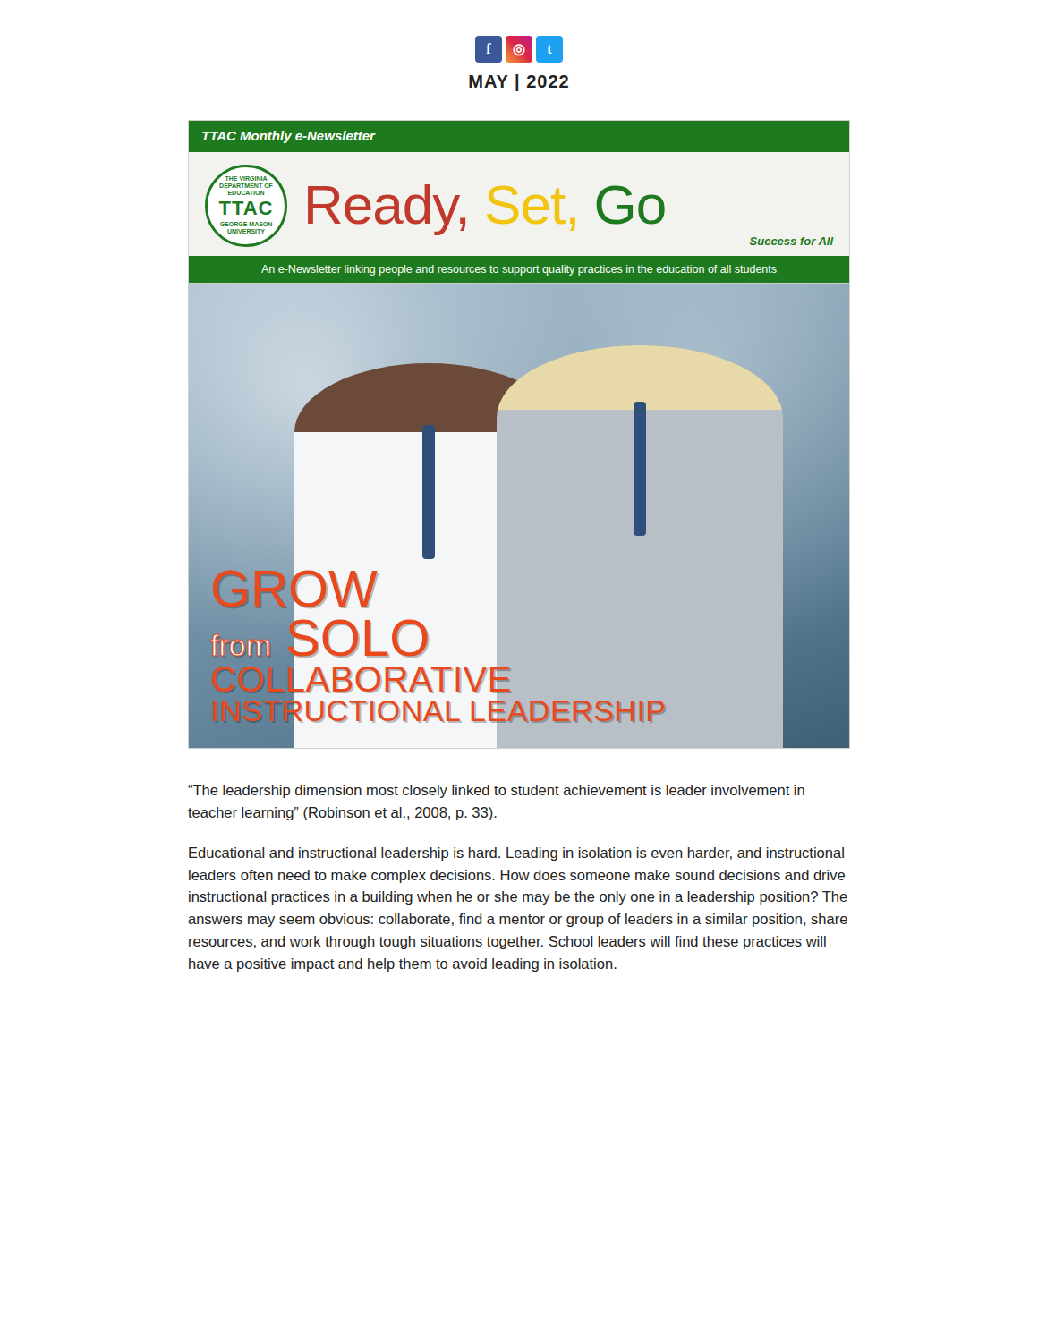f ◎ t
MAY | 2022
TTAC Monthly e-Newsletter
THE VIRGINIA DEPARTMENT OF EDUCATION TTAC GEORGE MASON UNIVERSITY
Ready, Set, Go
Success for All
An e-Newsletter linking people and resources to support quality practices in the education of all students
GROW
from SOLO
COLLABORATIVE
INSTRUCTIONAL LEADERSHIP
“The leadership dimension most closely linked to student achievement is leader involvement in teacher learning” (Robinson et al., 2008, p. 33).
Educational and instructional leadership is hard. Leading in isolation is even harder, and instructional leaders often need to make complex decisions. How does someone make sound decisions and drive instructional practices in a building when he or she may be the only one in a leadership position? The answers may seem obvious: collaborate, find a mentor or group of leaders in a similar position, share resources, and work through tough situations together. School leaders will find these practices will have a positive impact and help them to avoid leading in isolation.